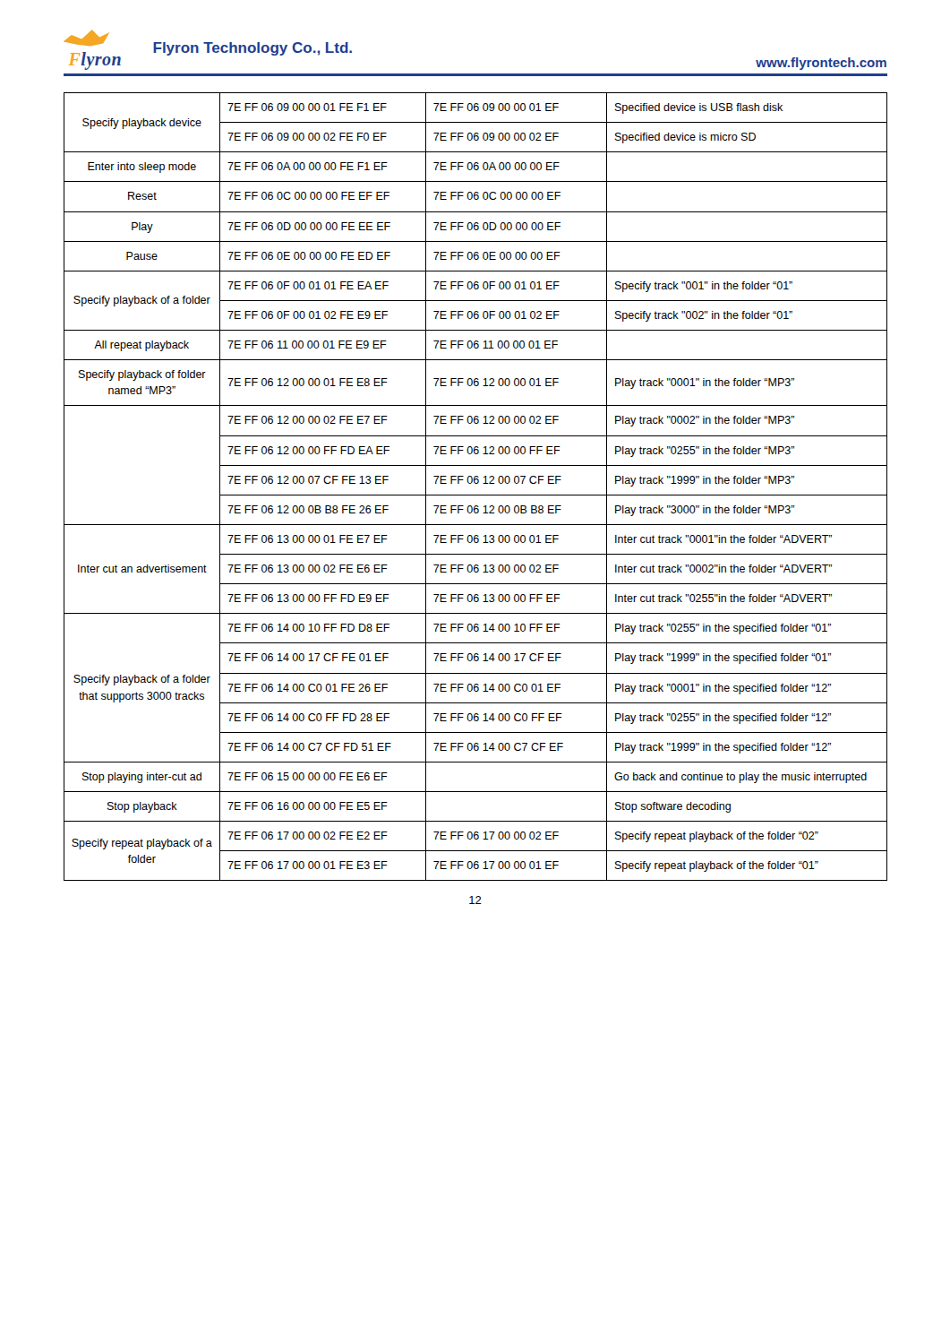Flyron
Flyron Technology Co., Ltd.
www.flyrontech.com
| Specify playback device | 7E FF 06 09 00 00 01 FE F1 EF | 7E FF 06 09 00 00 01 EF | Specified device is USB flash disk |
| 7E FF 06 09 00 00 02 FE F0 EF | 7E FF 06 09 00 00 02 EF | Specified device is micro SD |
| Enter into sleep mode | 7E FF 06 0A 00 00 00 FE F1 EF | 7E FF 06 0A 00 00 00 EF | |
| Reset | 7E FF 06 0C 00 00 00 FE EF EF | 7E FF 06 0C 00 00 00 EF | |
| Play | 7E FF 06 0D 00 00 00 FE EE EF | 7E FF 06 0D 00 00 00 EF | |
| Pause | 7E FF 06 0E 00 00 00 FE ED EF | 7E FF 06 0E 00 00 00 EF | |
| Specify playback of a folder | 7E FF 06 0F 00 01 01 FE EA EF | 7E FF 06 0F 00 01 01 EF | Specify track "001" in the folder “01” |
| 7E FF 06 0F 00 01 02 FE E9 EF | 7E FF 06 0F 00 01 02 EF | Specify track "002" in the folder “01” |
| All repeat playback | 7E FF 06 11 00 00 01 FE E9 EF | 7E FF 06 11 00 00 01 EF | |
| Specify playback of folder named “MP3” | 7E FF 06 12 00 00 01 FE E8 EF | 7E FF 06 12 00 00 01 EF | Play track "0001" in the folder “MP3” |
| | 7E FF 06 12 00 00 02 FE E7 EF | 7E FF 06 12 00 00 02 EF | Play track "0002" in the folder “MP3” |
| 7E FF 06 12 00 00 FF FD EA EF | 7E FF 06 12 00 00 FF EF | Play track "0255" in the folder “MP3” |
| 7E FF 06 12 00 07 CF FE 13 EF | 7E FF 06 12 00 07 CF EF | Play track "1999" in the folder “MP3” |
| 7E FF 06 12 00 0B B8 FE 26 EF | 7E FF 06 12 00 0B B8 EF | Play track "3000" in the folder “MP3” |
| Inter cut an advertisement | 7E FF 06 13 00 00 01 FE E7 EF | 7E FF 06 13 00 00 01 EF | Inter cut track "0001"in the folder “ADVERT” |
| 7E FF 06 13 00 00 02 FE E6 EF | 7E FF 06 13 00 00 02 EF | Inter cut track "0002"in the folder “ADVERT” |
| 7E FF 06 13 00 00 FF FD E9 EF | 7E FF 06 13 00 00 FF EF | Inter cut track "0255"in the folder “ADVERT” |
| Specify playback of a folder that supports 3000 tracks | 7E FF 06 14 00 10 FF FD D8 EF | 7E FF 06 14 00 10 FF EF | Play track "0255" in the specified folder “01” |
| 7E FF 06 14 00 17 CF FE 01 EF | 7E FF 06 14 00 17 CF EF | Play track "1999" in the specified folder “01” |
| 7E FF 06 14 00 C0 01 FE 26 EF | 7E FF 06 14 00 C0 01 EF | Play track "0001" in the specified folder “12” |
| 7E FF 06 14 00 C0 FF FD 28 EF | 7E FF 06 14 00 C0 FF EF | Play track "0255" in the specified folder “12” |
| 7E FF 06 14 00 C7 CF FD 51 EF | 7E FF 06 14 00 C7 CF EF | Play track "1999" in the specified folder “12” |
| Stop playing inter-cut ad | 7E FF 06 15 00 00 00 FE E6 EF | | Go back and continue to play the music interrupted |
| Stop playback | 7E FF 06 16 00 00 00 FE E5 EF | | Stop software decoding |
| Specify repeat playback of a folder | 7E FF 06 17 00 00 02 FE E2 EF | 7E FF 06 17 00 00 02 EF | Specify repeat playback of the folder “02” |
| 7E FF 06 17 00 00 01 FE E3 EF | 7E FF 06 17 00 00 01 EF | Specify repeat playback of the folder “01” |
12